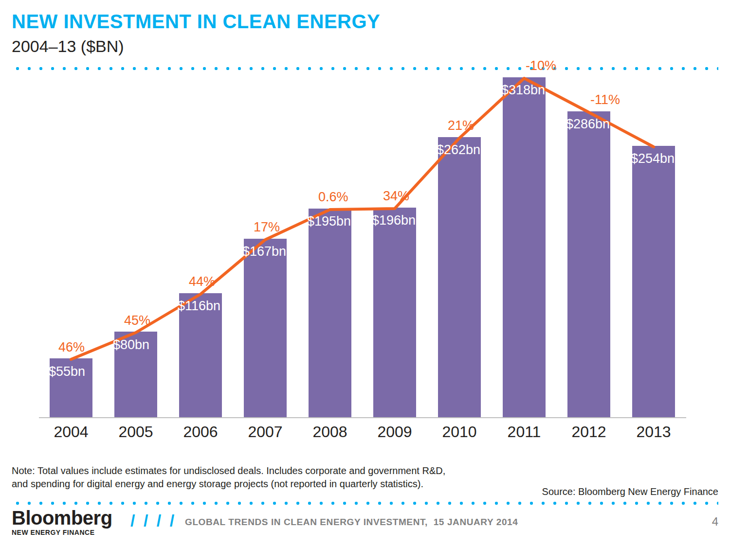NEW INVESTMENT IN CLEAN ENERGY
2004–13 ($BN)
$55bn
$80bn
$116bn
$167bn
$195bn
$196bn
$262bn
$318bn
$286bn
$254bn
46%
45%
44%
17%
0.6%
34%
21%
-10%
-11%
2004 2005 2006 2007 2008 2009 2010 2011 2012 2013
Note: Total values include estimates for undisclosed deals. Includes corporate and government R&D,
and spending for digital energy and energy storage projects (not reported in quarterly statistics).
Source: Bloomberg New Energy Finance
Bloomberg
NEW ENERGY FINANCE
/ / / /
GLOBAL TRENDS IN CLEAN ENERGY INVESTMENT, 15 JANUARY 2014
4